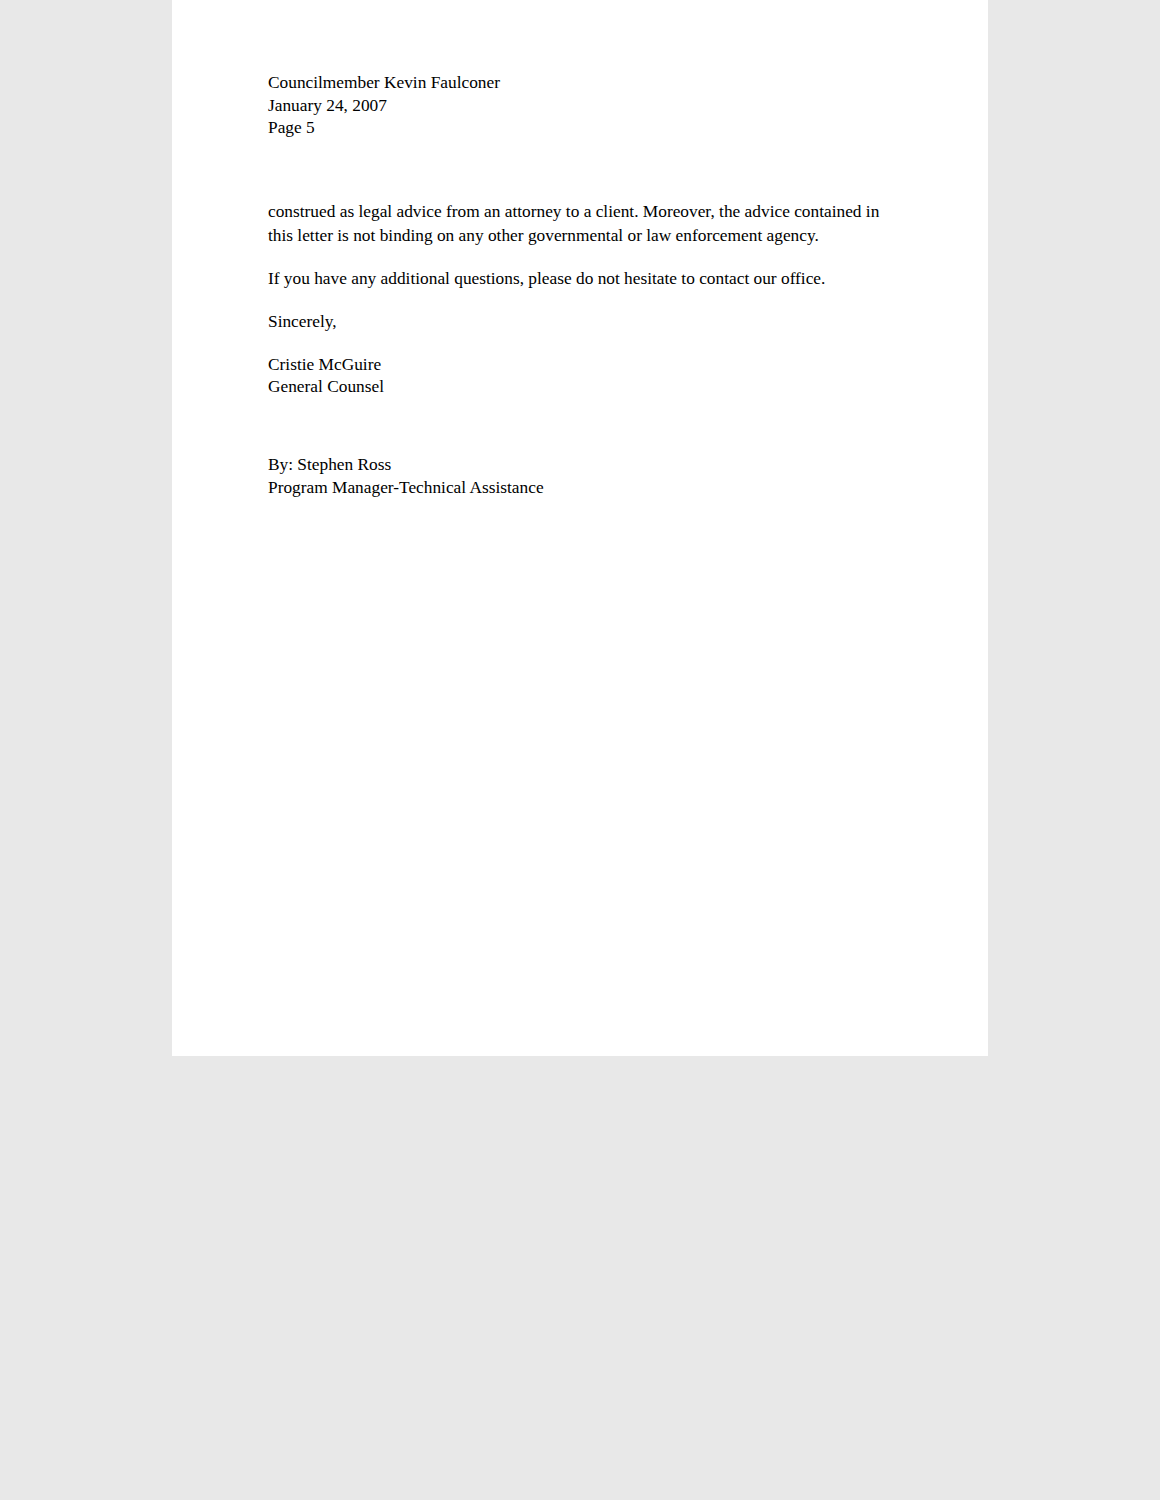Councilmember Kevin Faulconer
January 24, 2007
Page 5
construed as legal advice from an attorney to a client. Moreover, the advice contained in this letter is not binding on any other governmental or law enforcement agency.
If you have any additional questions, please do not hesitate to contact our office.
Sincerely,
Cristie McGuire
General Counsel
By: Stephen Ross
Program Manager-Technical Assistance